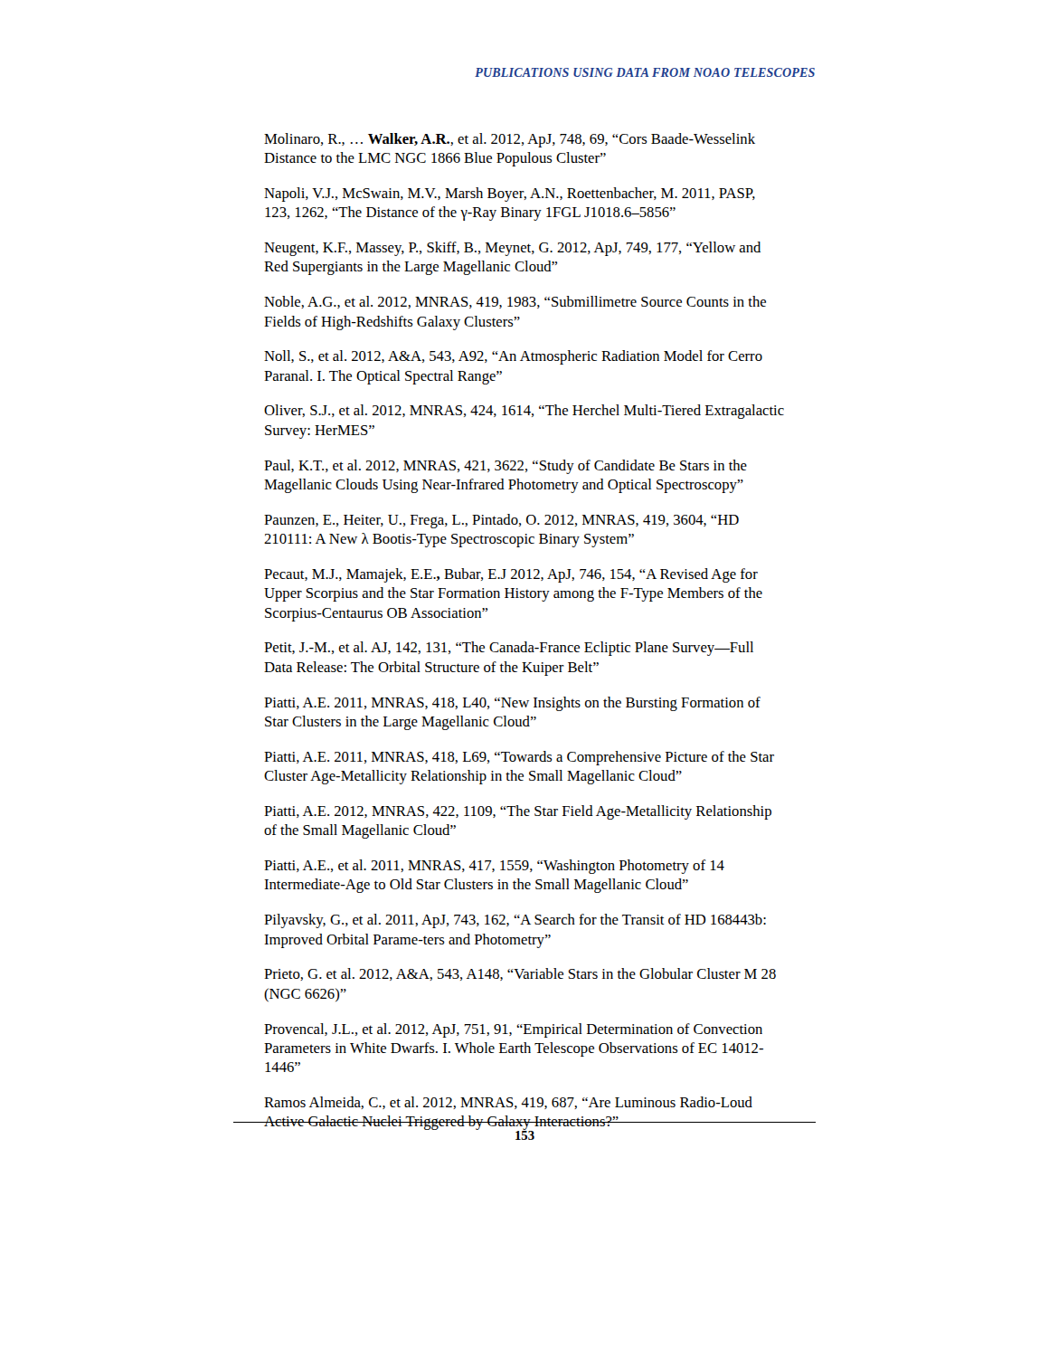PUBLICATIONS USING DATA FROM NOAO TELESCOPES
Molinaro, R., … Walker, A.R., et al. 2012, ApJ, 748, 69, “Cors Baade-Wesselink Distance to the LMC NGC 1866 Blue Populous Cluster”
Napoli, V.J., McSwain, M.V., Marsh Boyer, A.N., Roettenbacher, M. 2011, PASP, 123, 1262, “The Distance of the γ-Ray Binary 1FGL J1018.6–5856”
Neugent, K.F., Massey, P., Skiff, B., Meynet, G. 2012, ApJ, 749, 177, “Yellow and Red Supergiants in the Large Magellanic Cloud”
Noble, A.G., et al. 2012, MNRAS, 419, 1983, “Submillimetre Source Counts in the Fields of High-Redshifts Galaxy Clusters”
Noll, S., et al. 2012, A&A, 543, A92, “An Atmospheric Radiation Model for Cerro Paranal. I. The Optical Spectral Range”
Oliver, S.J., et al. 2012, MNRAS, 424, 1614, “The Herchel Multi-Tiered Extragalactic Survey: HerMES”
Paul, K.T., et al. 2012, MNRAS, 421, 3622, “Study of Candidate Be Stars in the Magellanic Clouds Using Near-Infrared Photometry and Optical Spectroscopy”
Paunzen, E., Heiter, U., Frega, L., Pintado, O. 2012, MNRAS, 419, 3604, “HD 210111: A New λ Bootis-Type Spectroscopic Binary System”
Pecaut, M.J., Mamajek, E.E., Bubar, E.J 2012, ApJ, 746, 154, “A Revised Age for Upper Scorpius and the Star Formation History among the F-Type Members of the Scorpius-Centaurus OB Association”
Petit, J.-M., et al. AJ, 142, 131, “The Canada-France Ecliptic Plane Survey—Full Data Release: The Orbital Structure of the Kuiper Belt”
Piatti, A.E. 2011, MNRAS, 418, L40, “New Insights on the Bursting Formation of Star Clusters in the Large Magellanic Cloud”
Piatti, A.E. 2011, MNRAS, 418, L69, “Towards a Comprehensive Picture of the Star Cluster Age-Metallicity Relationship in the Small Magellanic Cloud”
Piatti, A.E. 2012, MNRAS, 422, 1109, “The Star Field Age-Metallicity Relationship of the Small Magellanic Cloud”
Piatti, A.E., et al. 2011, MNRAS, 417, 1559, “Washington Photometry of 14 Intermediate-Age to Old Star Clusters in the Small Magellanic Cloud”
Pilyavsky, G., et al. 2011, ApJ, 743, 162, “A Search for the Transit of HD 168443b: Improved Orbital Parame-ters and Photometry”
Prieto, G. et al. 2012, A&A, 543, A148, “Variable Stars in the Globular Cluster M 28 (NGC 6626)”
Provencal, J.L., et al. 2012, ApJ, 751, 91, “Empirical Determination of Convection Parameters in White Dwarfs. I. Whole Earth Telescope Observations of EC 14012-1446”
Ramos Almeida, C., et al. 2012, MNRAS, 419, 687, “Are Luminous Radio-Loud Active Galactic Nuclei Triggered by Galaxy Interactions?”
153